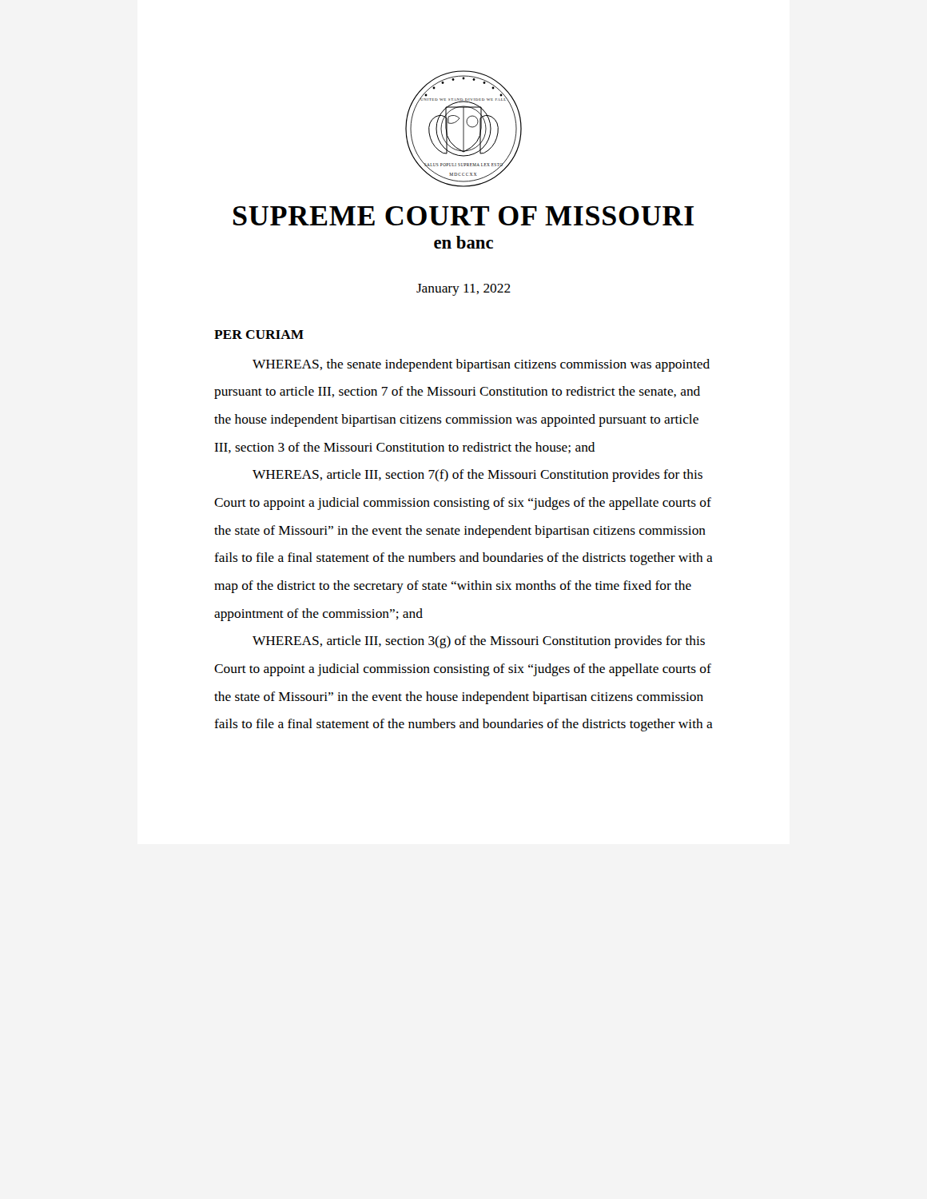Great Seal of the State of Missouri SALUS POPULI SUPREMA LEX ESTO MDCCCXX UNITED WE STAND DIVIDED WE FALL
SUPREME COURT OF MISSOURI
en banc
January 11, 2022
PER CURIAM
WHEREAS, the senate independent bipartisan citizens commission was appointed pursuant to article III, section 7 of the Missouri Constitution to redistrict the senate, and the house independent bipartisan citizens commission was appointed pursuant to article III, section 3 of the Missouri Constitution to redistrict the house; and
WHEREAS, article III, section 7(f) of the Missouri Constitution provides for this Court to appoint a judicial commission consisting of six “judges of the appellate courts of the state of Missouri” in the event the senate independent bipartisan citizens commission fails to file a final statement of the numbers and boundaries of the districts together with a map of the district to the secretary of state “within six months of the time fixed for the appointment of the commission”; and
WHEREAS, article III, section 3(g) of the Missouri Constitution provides for this Court to appoint a judicial commission consisting of six “judges of the appellate courts of the state of Missouri” in the event the house independent bipartisan citizens commission fails to file a final statement of the numbers and boundaries of the districts together with a